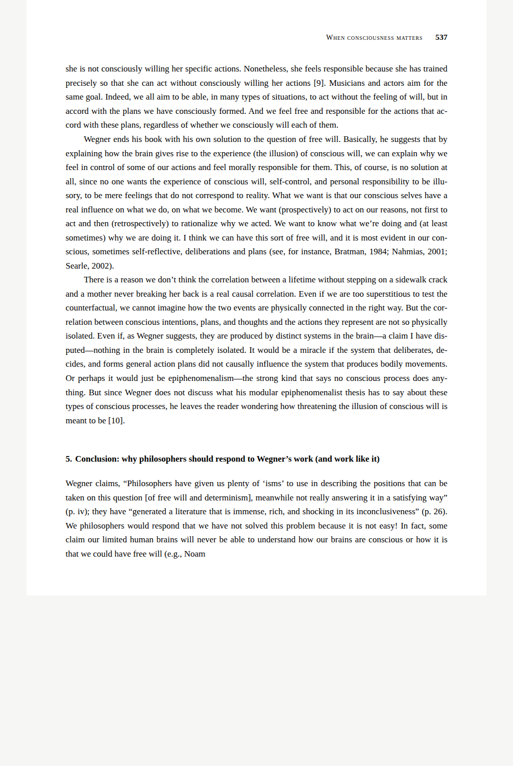When consciousness matters 537
she is not consciously willing her specific actions. Nonetheless, she feels responsible because she has trained precisely so that she can act without consciously willing her actions [9]. Musicians and actors aim for the same goal. Indeed, we all aim to be able, in many types of situations, to act without the feeling of will, but in accord with the plans we have consciously formed. And we feel free and responsible for the actions that accord with these plans, regardless of whether we consciously will each of them.
Wegner ends his book with his own solution to the question of free will. Basically, he suggests that by explaining how the brain gives rise to the experience (the illusion) of conscious will, we can explain why we feel in control of some of our actions and feel morally responsible for them. This, of course, is no solution at all, since no one wants the experience of conscious will, self-control, and personal responsibility to be illusory, to be mere feelings that do not correspond to reality. What we want is that our conscious selves have a real influence on what we do, on what we become. We want (prospectively) to act on our reasons, not first to act and then (retrospectively) to rationalize why we acted. We want to know what we’re doing and (at least sometimes) why we are doing it. I think we can have this sort of free will, and it is most evident in our conscious, sometimes self-reflective, deliberations and plans (see, for instance, Bratman, 1984; Nahmias, 2001; Searle, 2002).
There is a reason we don’t think the correlation between a lifetime without stepping on a sidewalk crack and a mother never breaking her back is a real causal correlation. Even if we are too superstitious to test the counterfactual, we cannot imagine how the two events are physically connected in the right way. But the correlation between conscious intentions, plans, and thoughts and the actions they represent are not so physically isolated. Even if, as Wegner suggests, they are produced by distinct systems in the brain—a claim I have disputed—nothing in the brain is completely isolated. It would be a miracle if the system that deliberates, decides, and forms general action plans did not causally influence the system that produces bodily movements. Or perhaps it would just be epiphenomenalism—the strong kind that says no conscious process does anything. But since Wegner does not discuss what his modular epiphenomenalist thesis has to say about these types of conscious processes, he leaves the reader wondering how threatening the illusion of conscious will is meant to be [10].
5. Conclusion: why philosophers should respond to Wegner’s work (and work like it)
Wegner claims, “Philosophers have given us plenty of ‘isms’ to use in describing the positions that can be taken on this question [of free will and determinism], meanwhile not really answering it in a satisfying way” (p. iv); they have “generated a literature that is immense, rich, and shocking in its inconclusiveness” (p. 26). We philosophers would respond that we have not solved this problem because it is not easy! In fact, some claim our limited human brains will never be able to understand how our brains are conscious or how it is that we could have free will (e.g., Noam